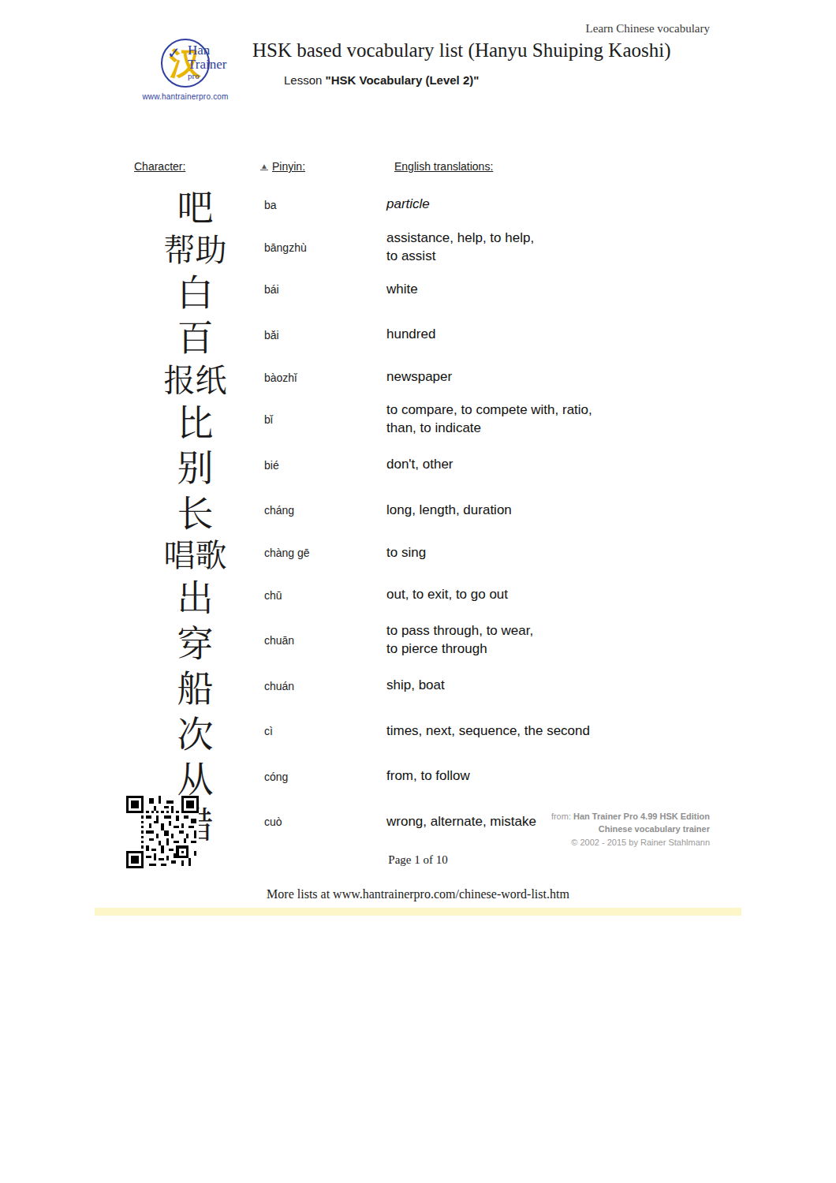Learn Chinese vocabulary
✓
汉
www.hantrainerpro.com
Han
Trainer
pro
HSK based vocabulary list (Hanyu Shuiping Kaoshi)
Lesson "HSK Vocabulary (Level 2)"
Character: ▲ Pinyin: English translations:
| 吧 | ba | particle |
| 帮助 | bāngzhù | assistance, help, to help, to assist |
| 白 | bái | white |
| 百 | bǎi | hundred |
| 报纸 | bàozhǐ | newspaper |
| 比 | bǐ | to compare, to compete with, ratio, than, to indicate |
| 别 | bié | don't, other |
| 长 | cháng | long, length, duration |
| 唱歌 | chàng gē | to sing |
| 出 | chū | out, to exit, to go out |
| 穿 | chuān | to pass through, to wear, to pierce through |
| 船 | chuán | ship, boat |
| 次 | cì | times, next, sequence, the second |
| 从 | cóng | from, to follow |
| 错 | cuò | wrong, alternate, mistake |
from: Han Trainer Pro 4.99 HSK Edition
Chinese vocabulary trainer
© 2002 - 2015 by Rainer Stahlmann
Page 1 of 10
More lists at www.hantrainerpro.com/chinese-word-list.htm